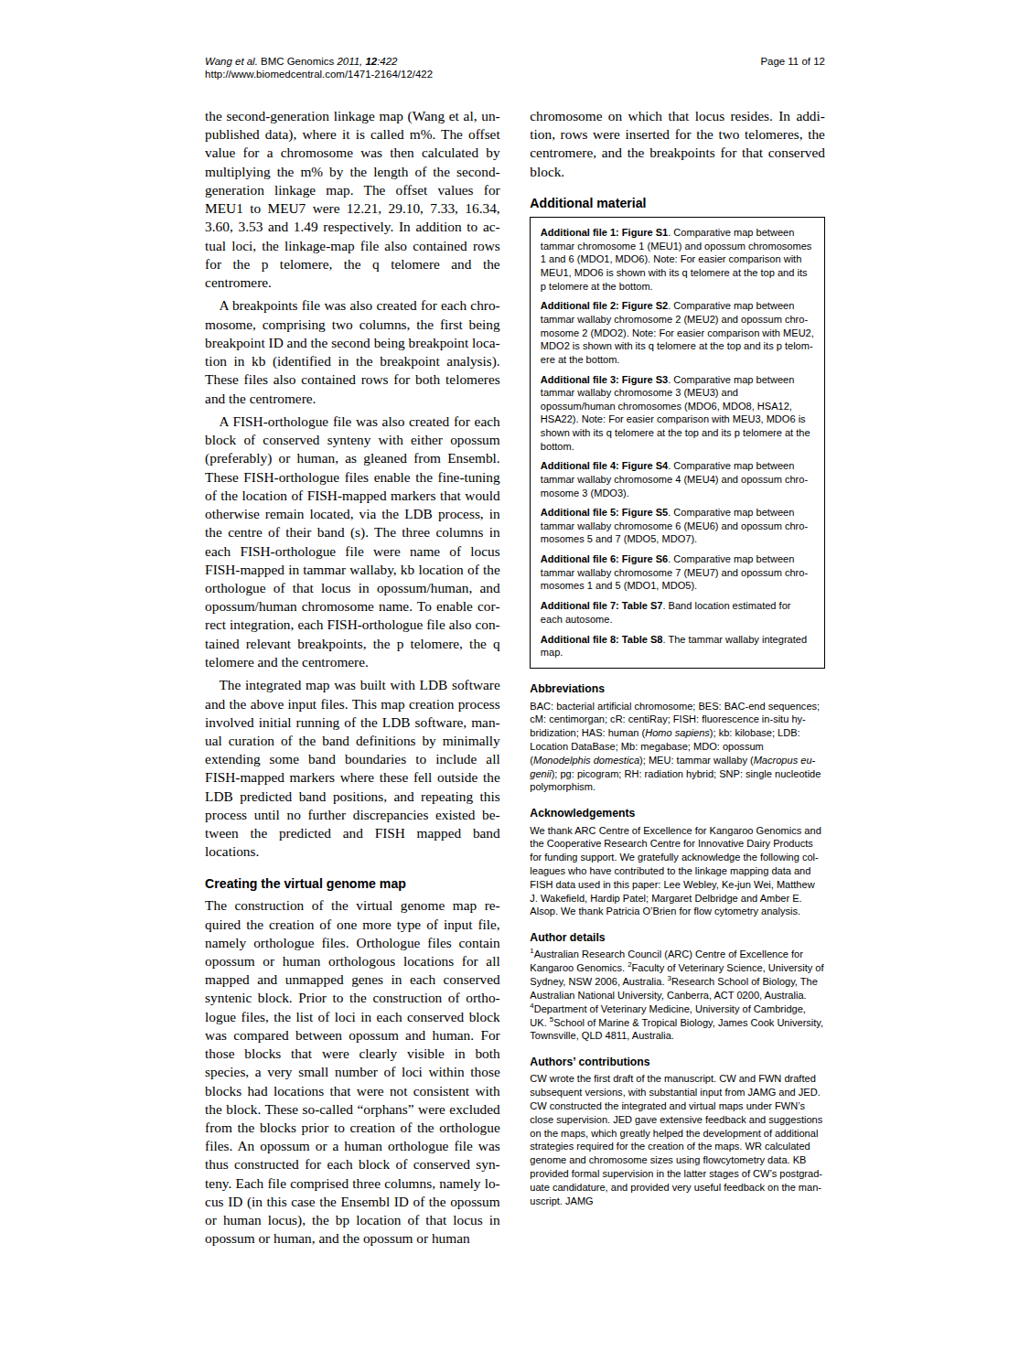Wang et al. BMC Genomics 2011, 12:422
http://www.biomedcentral.com/1471-2164/12/422
Page 11 of 12
the second-generation linkage map (Wang et al, unpublished data), where it is called m%. The offset value for a chromosome was then calculated by multiplying the m% by the length of the second-generation linkage map. The offset values for MEU1 to MEU7 were 12.21, 29.10, 7.33, 16.34, 3.60, 3.53 and 1.49 respectively. In addition to actual loci, the linkage-map file also contained rows for the p telomere, the q telomere and the centromere.
A breakpoints file was also created for each chromosome, comprising two columns, the first being breakpoint ID and the second being breakpoint location in kb (identified in the breakpoint analysis). These files also contained rows for both telomeres and the centromere.
A FISH-orthologue file was also created for each block of conserved synteny with either opossum (preferably) or human, as gleaned from Ensembl. These FISH-orthologue files enable the fine-tuning of the location of FISH-mapped markers that would otherwise remain located, via the LDB process, in the centre of their band (s). The three columns in each FISH-orthologue file were name of locus FISH-mapped in tammar wallaby, kb location of the orthologue of that locus in opossum/human, and opossum/human chromosome name. To enable correct integration, each FISH-orthologue file also contained relevant breakpoints, the p telomere, the q telomere and the centromere.
The integrated map was built with LDB software and the above input files. This map creation process involved initial running of the LDB software, manual curation of the band definitions by minimally extending some band boundaries to include all FISH-mapped markers where these fell outside the LDB predicted band positions, and repeating this process until no further discrepancies existed between the predicted and FISH mapped band locations.
Creating the virtual genome map
The construction of the virtual genome map required the creation of one more type of input file, namely orthologue files. Orthologue files contain opossum or human orthologous locations for all mapped and unmapped genes in each conserved syntenic block. Prior to the construction of orthologue files, the list of loci in each conserved block was compared between opossum and human. For those blocks that were clearly visible in both species, a very small number of loci within those blocks had locations that were not consistent with the block. These so-called “orphans” were excluded from the blocks prior to creation of the orthologue files. An opossum or a human orthologue file was thus constructed for each block of conserved synteny. Each file comprised three columns, namely locus ID (in this case the Ensembl ID of the opossum or human locus), the bp location of that locus in opossum or human, and the opossum or human
chromosome on which that locus resides. In addition, rows were inserted for the two telomeres, the centromere, and the breakpoints for that conserved block.
Additional material
Additional file 1: Figure S1. Comparative map between tammar chromosome 1 (MEU1) and opossum chromosomes 1 and 6 (MDO1, MDO6). Note: For easier comparison with MEU1, MDO6 is shown with its q telomere at the top and its p telomere at the bottom.
Additional file 2: Figure S2. Comparative map between tammar wallaby chromosome 2 (MEU2) and opossum chromosome 2 (MDO2). Note: For easier comparison with MEU2, MDO2 is shown with its q telomere at the top and its p telomere at the bottom.
Additional file 3: Figure S3. Comparative map between tammar wallaby chromosome 3 (MEU3) and opossum/human chromosomes (MDO6, MDO8, HSA12, HSA22). Note: For easier comparison with MEU3, MDO6 is shown with its q telomere at the top and its p telomere at the bottom.
Additional file 4: Figure S4. Comparative map between tammar wallaby chromosome 4 (MEU4) and opossum chromosome 3 (MDO3).
Additional file 5: Figure S5. Comparative map between tammar wallaby chromosome 6 (MEU6) and opossum chromosomes 5 and 7 (MDO5, MDO7).
Additional file 6: Figure S6. Comparative map between tammar wallaby chromosome 7 (MEU7) and opossum chromosomes 1 and 5 (MDO1, MDO5).
Additional file 7: Table S7. Band location estimated for each autosome.
Additional file 8: Table S8. The tammar wallaby integrated map.
Abbreviations
BAC: bacterial artificial chromosome; BES: BAC-end sequences; cM: centimorgan; cR: centiRay; FISH: fluorescence in-situ hybridization; HAS: human (Homo sapiens); kb: kilobase; LDB: Location DataBase; Mb: megabase; MDO: opossum (Monodelphis domestica); MEU: tammar wallaby (Macropus eugenii); pg: picogram; RH: radiation hybrid; SNP: single nucleotide polymorphism.
Acknowledgements
We thank ARC Centre of Excellence for Kangaroo Genomics and the Cooperative Research Centre for Innovative Dairy Products for funding support. We gratefully acknowledge the following colleagues who have contributed to the linkage mapping data and FISH data used in this paper: Lee Webley, Ke-jun Wei, Matthew J. Wakefield, Hardip Patel; Margaret Delbridge and Amber E. Alsop. We thank Patricia O’Brien for flow cytometry analysis.
Author details
1Australian Research Council (ARC) Centre of Excellence for Kangaroo Genomics. 2Faculty of Veterinary Science, University of Sydney, NSW 2006, Australia. 3Research School of Biology, The Australian National University, Canberra, ACT 0200, Australia. 4Department of Veterinary Medicine, University of Cambridge, UK. 5School of Marine & Tropical Biology, James Cook University, Townsville, QLD 4811, Australia.
Authors’ contributions
CW wrote the first draft of the manuscript. CW and FWN drafted subsequent versions, with substantial input from JAMG and JED. CW constructed the integrated and virtual maps under FWN’s close supervision. JED gave extensive feedback and suggestions on the maps, which greatly helped the development of additional strategies required for the creation of the maps. WR calculated genome and chromosome sizes using flowcytometry data. KB provided formal supervision in the latter stages of CW’s postgraduate candidature, and provided very useful feedback on the manuscript. JAMG